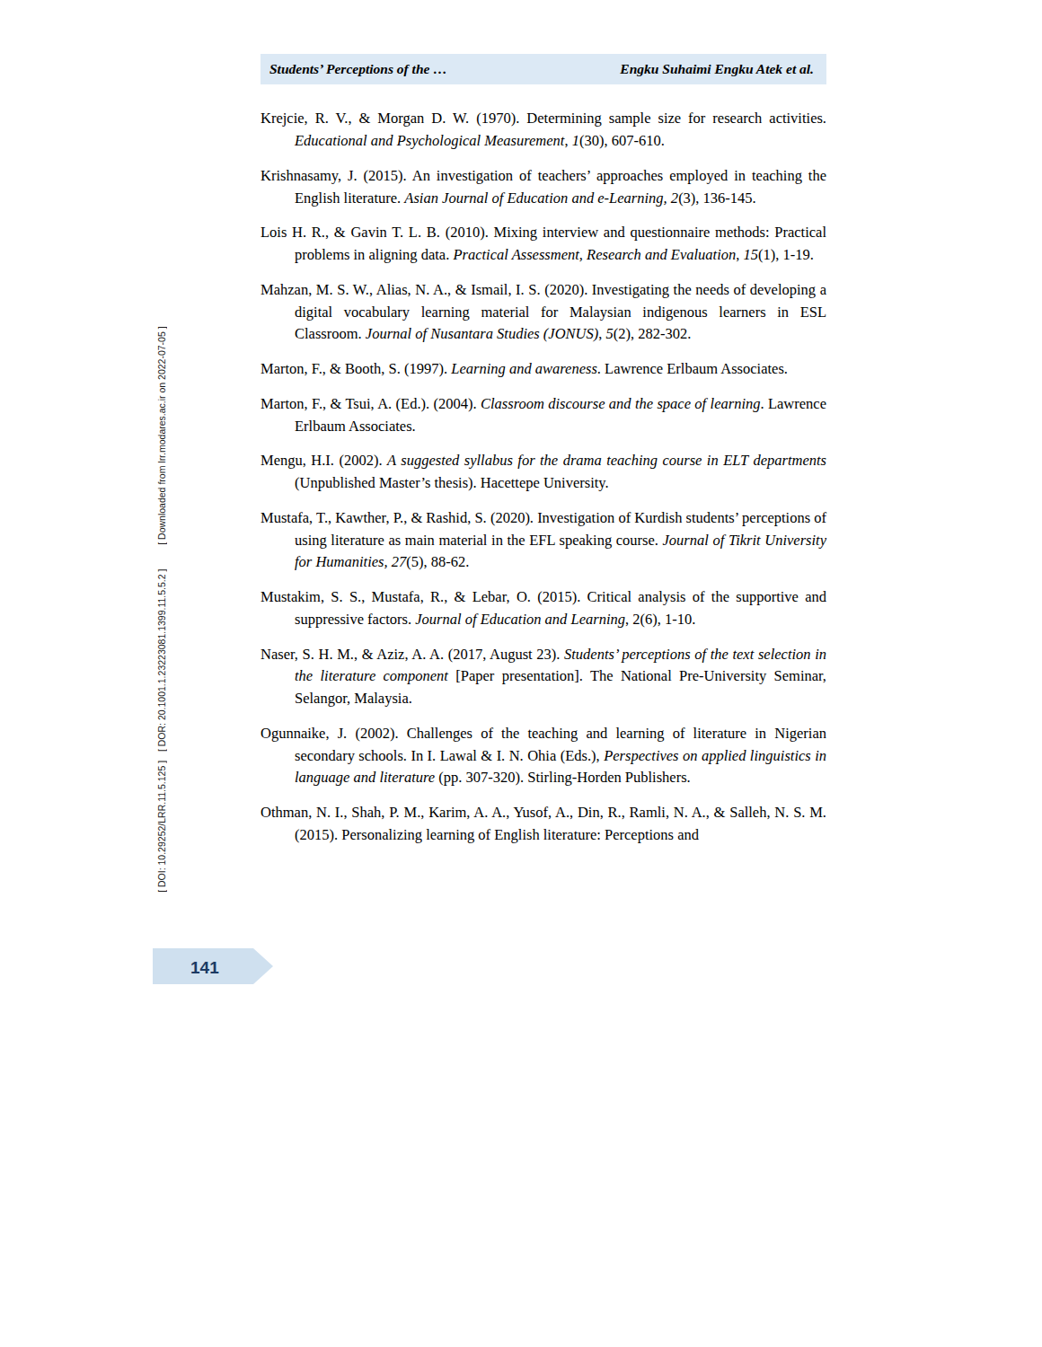[ Downloaded from lrr.modares.ac.ir on 2022-07-05 ] [ DOR: 20.1001.1.23223081.1399.11.5.5.2 ] [ DOI: 10.29252/LRR.11.5.125 ]
Students’ Perceptions of the … Engku Suhaimi Engku Atek et al.
Krejcie, R. V., & Morgan D. W. (1970). Determining sample size for research activities. Educational and Psychological Measurement, 1(30), 607-610.
Krishnasamy, J. (2015). An investigation of teachers’ approaches employed in teaching the English literature. Asian Journal of Education and e-Learning, 2(3), 136-145.
Lois H. R., & Gavin T. L. B. (2010). Mixing interview and questionnaire methods: Practical problems in aligning data. Practical Assessment, Research and Evaluation, 15(1), 1-19.
Mahzan, M. S. W., Alias, N. A., & Ismail, I. S. (2020). Investigating the needs of developing a digital vocabulary learning material for Malaysian indigenous learners in ESL Classroom. Journal of Nusantara Studies (JONUS), 5(2), 282-302.
Marton, F., & Booth, S. (1997). Learning and awareness. Lawrence Erlbaum Associates.
Marton, F., & Tsui, A. (Ed.). (2004). Classroom discourse and the space of learning. Lawrence Erlbaum Associates.
Mengu, H.I. (2002). A suggested syllabus for the drama teaching course in ELT departments (Unpublished Master’s thesis). Hacettepe University.
Mustafa, T., Kawther, P., & Rashid, S. (2020). Investigation of Kurdish students’ perceptions of using literature as main material in the EFL speaking course. Journal of Tikrit University for Humanities, 27(5), 88-62.
Mustakim, S. S., Mustafa, R., & Lebar, O. (2015). Critical analysis of the supportive and suppressive factors. Journal of Education and Learning, 2(6), 1-10.
Naser, S. H. M., & Aziz, A. A. (2017, August 23). Students’ perceptions of the text selection in the literature component [Paper presentation]. The National Pre-University Seminar, Selangor, Malaysia.
Ogunnaike, J. (2002). Challenges of the teaching and learning of literature in Nigerian secondary schools. In I. Lawal & I. N. Ohia (Eds.), Perspectives on applied linguistics in language and literature (pp. 307-320). Stirling-Horden Publishers.
Othman, N. I., Shah, P. M., Karim, A. A., Yusof, A., Din, R., Ramli, N. A., & Salleh, N. S. M. (2015). Personalizing learning of English literature: Perceptions and
141